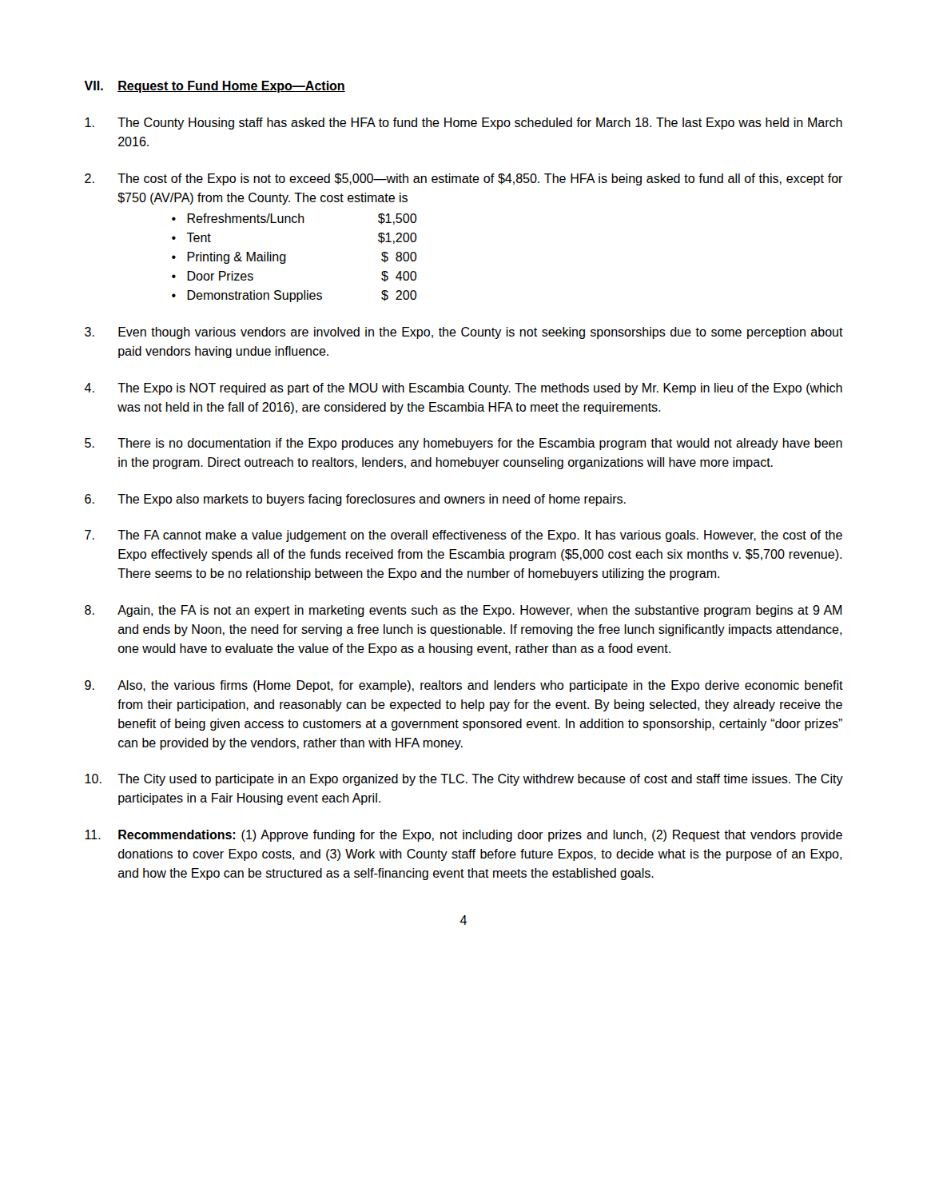VII. Request to Fund Home Expo—Action
The County Housing staff has asked the HFA to fund the Home Expo scheduled for March 18. The last Expo was held in March 2016.
The cost of the Expo is not to exceed $5,000—with an estimate of $4,850. The HFA is being asked to fund all of this, except for $750 (AV/PA) from the County. The cost estimate is
Refreshments/Lunch$1,500
Tent$1,200
Printing & Mailing$ 800
Door Prizes$ 400
Demonstration Supplies$ 200
Even though various vendors are involved in the Expo, the County is not seeking sponsorships due to some perception about paid vendors having undue influence.
The Expo is NOT required as part of the MOU with Escambia County. The methods used by Mr. Kemp in lieu of the Expo (which was not held in the fall of 2016), are considered by the Escambia HFA to meet the requirements.
There is no documentation if the Expo produces any homebuyers for the Escambia program that would not already have been in the program. Direct outreach to realtors, lenders, and homebuyer counseling organizations will have more impact.
The Expo also markets to buyers facing foreclosures and owners in need of home repairs.
The FA cannot make a value judgement on the overall effectiveness of the Expo. It has various goals. However, the cost of the Expo effectively spends all of the funds received from the Escambia program ($5,000 cost each six months v. $5,700 revenue). There seems to be no relationship between the Expo and the number of homebuyers utilizing the program.
Again, the FA is not an expert in marketing events such as the Expo. However, when the substantive program begins at 9 AM and ends by Noon, the need for serving a free lunch is questionable. If removing the free lunch significantly impacts attendance, one would have to evaluate the value of the Expo as a housing event, rather than as a food event.
Also, the various firms (Home Depot, for example), realtors and lenders who participate in the Expo derive economic benefit from their participation, and reasonably can be expected to help pay for the event. By being selected, they already receive the benefit of being given access to customers at a government sponsored event. In addition to sponsorship, certainly “door prizes” can be provided by the vendors, rather than with HFA money.
The City used to participate in an Expo organized by the TLC. The City withdrew because of cost and staff time issues. The City participates in a Fair Housing event each April.
Recommendations: (1) Approve funding for the Expo, not including door prizes and lunch, (2) Request that vendors provide donations to cover Expo costs, and (3) Work with County staff before future Expos, to decide what is the purpose of an Expo, and how the Expo can be structured as a self-financing event that meets the established goals.
4